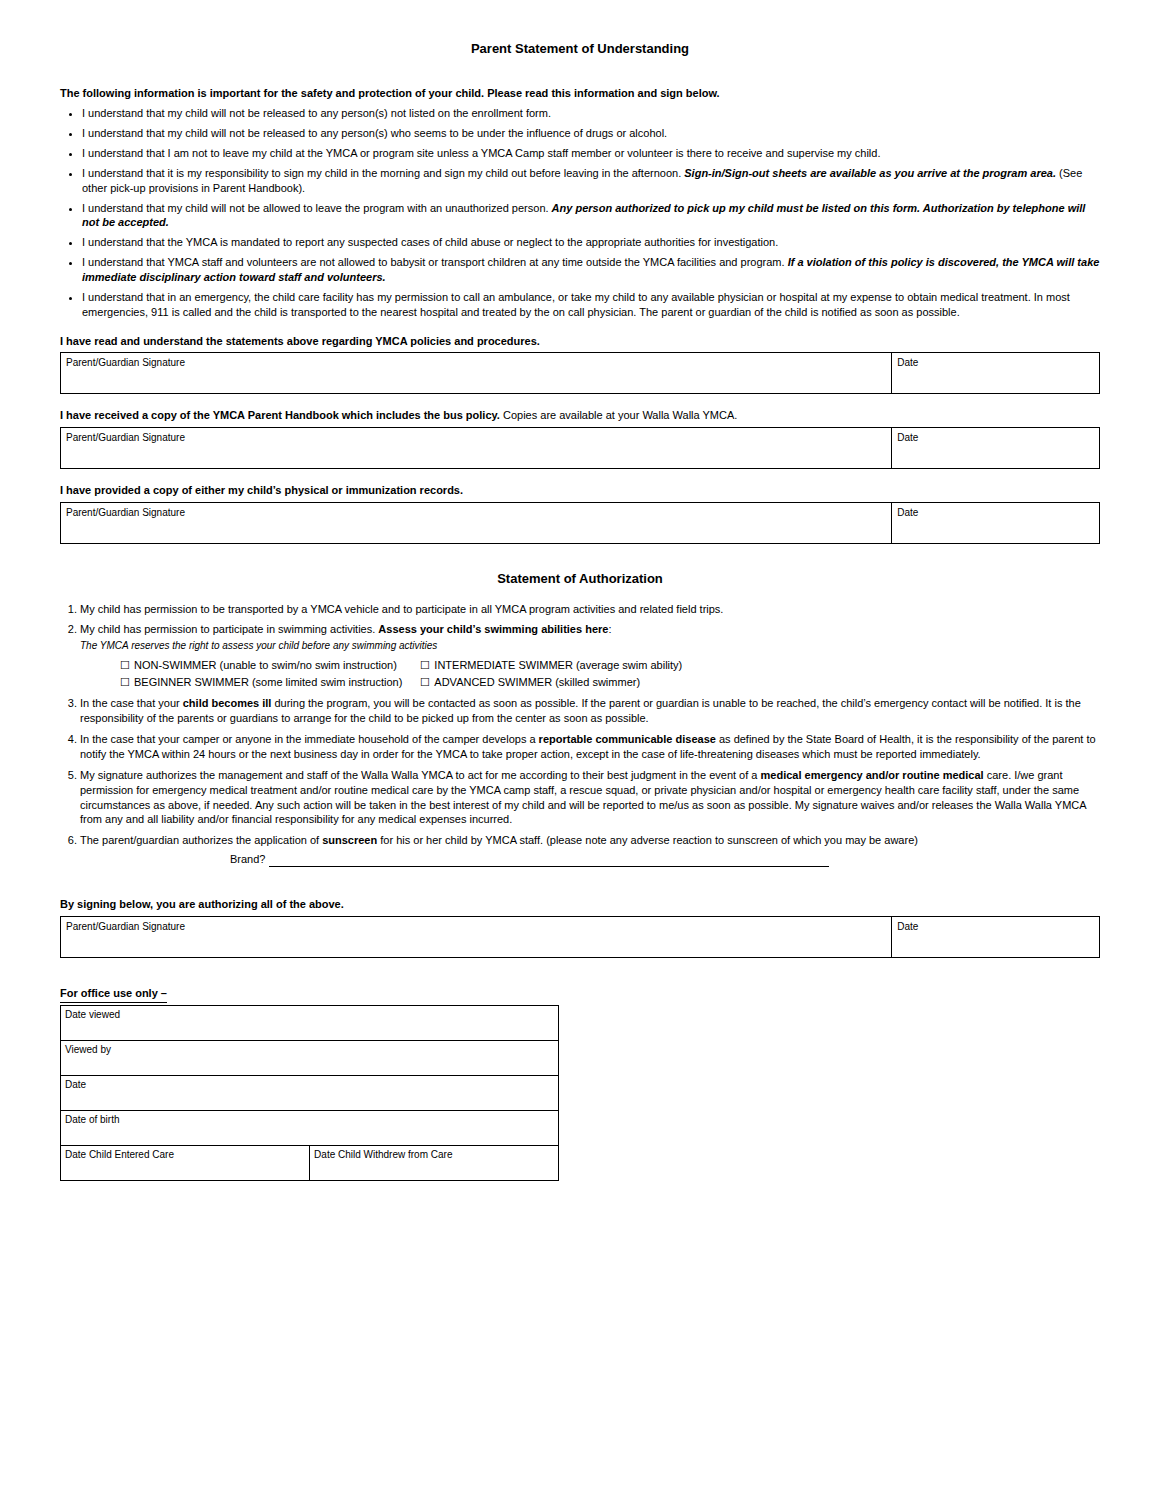Parent Statement of Understanding
The following information is important for the safety and protection of your child. Please read this information and sign below.
I understand that my child will not be released to any person(s) not listed on the enrollment form.
I understand that my child will not be released to any person(s) who seems to be under the influence of drugs or alcohol.
I understand that I am not to leave my child at the YMCA or program site unless a YMCA Camp staff member or volunteer is there to receive and supervise my child.
I understand that it is my responsibility to sign my child in the morning and sign my child out before leaving in the afternoon. Sign-in/Sign-out sheets are available as you arrive at the program area. (See other pick-up provisions in Parent Handbook).
I understand that my child will not be allowed to leave the program with an unauthorized person. Any person authorized to pick up my child must be listed on this form. Authorization by telephone will not be accepted.
I understand that the YMCA is mandated to report any suspected cases of child abuse or neglect to the appropriate authorities for investigation.
I understand that YMCA staff and volunteers are not allowed to babysit or transport children at any time outside the YMCA facilities and program. If a violation of this policy is discovered, the YMCA will take immediate disciplinary action toward staff and volunteers.
I understand that in an emergency, the child care facility has my permission to call an ambulance, or take my child to any available physician or hospital at my expense to obtain medical treatment. In most emergencies, 911 is called and the child is transported to the nearest hospital and treated by the on call physician. The parent or guardian of the child is notified as soon as possible.
I have read and understand the statements above regarding YMCA policies and procedures.
| Parent/Guardian Signature | Date |
I have received a copy of the YMCA Parent Handbook which includes the bus policy. Copies are available at your Walla Walla YMCA.
| Parent/Guardian Signature | Date |
I have provided a copy of either my child’s physical or immunization records.
| Parent/Guardian Signature | Date |
Statement of Authorization
My child has permission to be transported by a YMCA vehicle and to participate in all YMCA program activities and related field trips.
My child has permission to participate in swimming activities. Assess your child’s swimming abilities here:
The YMCA reserves the right to assess your child before any swimming activities
| ☐ NON-SWIMMER (unable to swim/no swim instruction) | ☐ INTERMEDIATE SWIMMER (average swim ability) |
| ☐ BEGINNER SWIMMER (some limited swim instruction) | ☐ ADVANCED SWIMMER (skilled swimmer) |
In the case that your child becomes ill during the program, you will be contacted as soon as possible. If the parent or guardian is unable to be reached, the child’s emergency contact will be notified. It is the responsibility of the parents or guardians to arrange for the child to be picked up from the center as soon as possible.
In the case that your camper or anyone in the immediate household of the camper develops a reportable communicable disease as defined by the State Board of Health, it is the responsibility of the parent to notify the YMCA within 24 hours or the next business day in order for the YMCA to take proper action, except in the case of life-threatening diseases which must be reported immediately.
My signature authorizes the management and staff of the Walla Walla YMCA to act for me according to their best judgment in the event of a medical emergency and/or routine medical care. I/we grant permission for emergency medical treatment and/or routine medical care by the YMCA camp staff, a rescue squad, or private physician and/or hospital or emergency health care facility staff, under the same circumstances as above, if needed. Any such action will be taken in the best interest of my child and will be reported to me/us as soon as possible. My signature waives and/or releases the Walla Walla YMCA from any and all liability and/or financial responsibility for any medical expenses incurred.
The parent/guardian authorizes the application of sunscreen for his or her child by YMCA staff. (please note any adverse reaction to sunscreen of which you may be aware)
Brand?
By signing below, you are authorizing all of the above.
| Parent/Guardian Signature | Date |
For office use only –
| Date viewed |
| Viewed by |
| Date |
| Date of birth |
| Date Child Entered Care | Date Child Withdrew from Care |